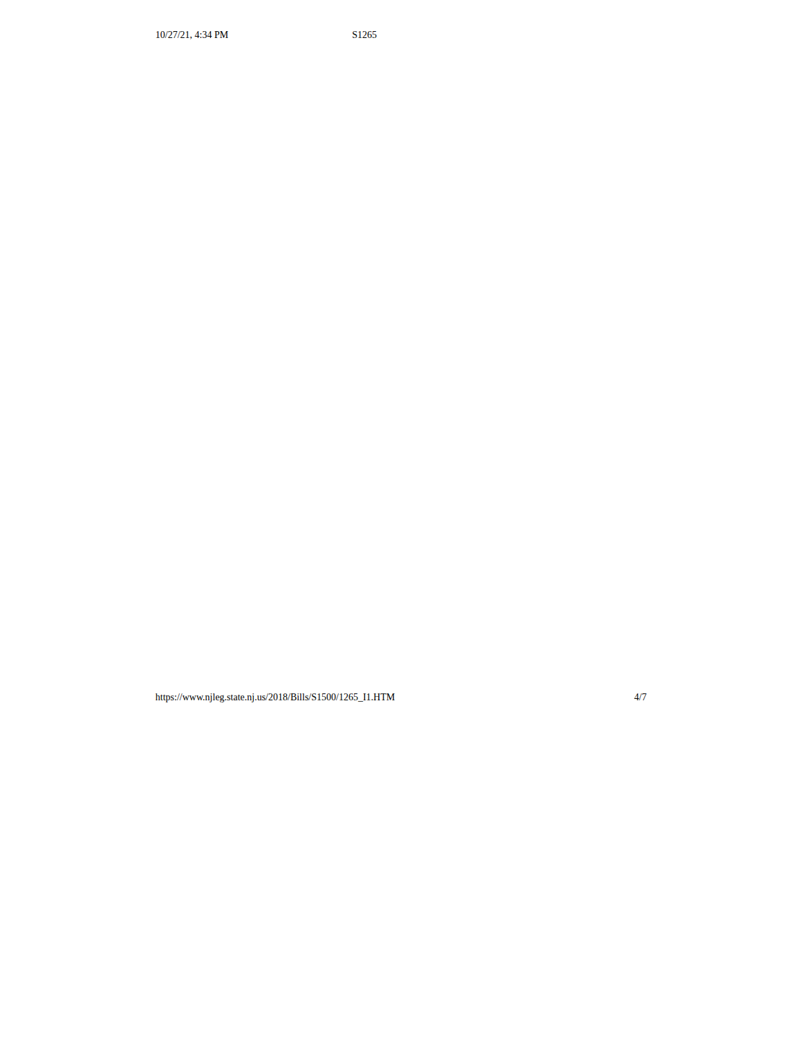10/27/21, 4:34 PM S1265
https://www.njleg.state.nj.us/2018/Bills/S1500/1265_I1.HTM 4/7